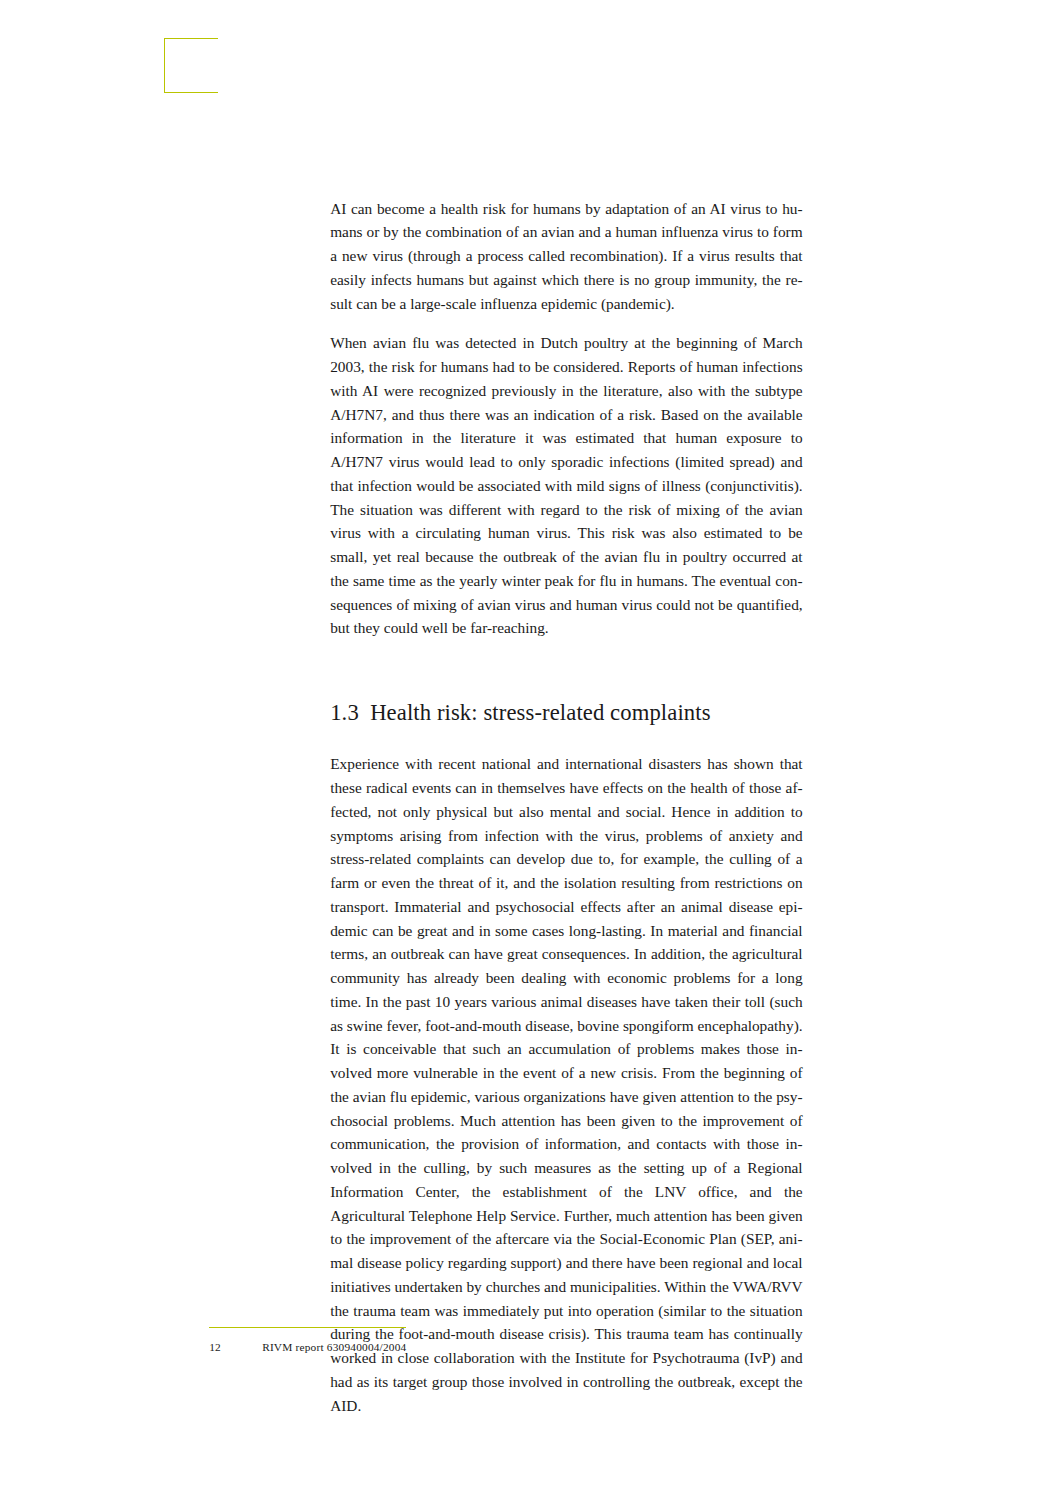AI can become a health risk for humans by adaptation of an AI virus to humans or by the combination of an avian and a human influenza virus to form a new virus (through a process called recombination). If a virus results that easily infects humans but against which there is no group immunity, the result can be a large-scale influenza epidemic (pandemic).
When avian flu was detected in Dutch poultry at the beginning of March 2003, the risk for humans had to be considered. Reports of human infections with AI were recognized previously in the literature, also with the subtype A/H7N7, and thus there was an indication of a risk. Based on the available information in the literature it was estimated that human exposure to A/H7N7 virus would lead to only sporadic infections (limited spread) and that infection would be associated with mild signs of illness (conjunctivitis). The situation was different with regard to the risk of mixing of the avian virus with a circulating human virus. This risk was also estimated to be small, yet real because the outbreak of the avian flu in poultry occurred at the same time as the yearly winter peak for flu in humans. The eventual consequences of mixing of avian virus and human virus could not be quantified, but they could well be far-reaching.
1.3 Health risk: stress-related complaints
Experience with recent national and international disasters has shown that these radical events can in themselves have effects on the health of those affected, not only physical but also mental and social. Hence in addition to symptoms arising from infection with the virus, problems of anxiety and stress-related complaints can develop due to, for example, the culling of a farm or even the threat of it, and the isolation resulting from restrictions on transport. Immaterial and psychosocial effects after an animal disease epidemic can be great and in some cases long-lasting. In material and financial terms, an outbreak can have great consequences. In addition, the agricultural community has already been dealing with economic problems for a long time. In the past 10 years various animal diseases have taken their toll (such as swine fever, foot-and-mouth disease, bovine spongiform encephalopathy). It is conceivable that such an accumulation of problems makes those involved more vulnerable in the event of a new crisis. From the beginning of the avian flu epidemic, various organizations have given attention to the psychosocial problems. Much attention has been given to the improvement of communication, the provision of information, and contacts with those involved in the culling, by such measures as the setting up of a Regional Information Center, the establishment of the LNV office, and the Agricultural Telephone Help Service. Further, much attention has been given to the improvement of the aftercare via the Social-Economic Plan (SEP, animal disease policy regarding support) and there have been regional and local initiatives undertaken by churches and municipalities. Within the VWA/RVV the trauma team was immediately put into operation (similar to the situation during the foot-and-mouth disease crisis). This trauma team has continually worked in close collaboration with the Institute for Psychotrauma (IvP) and had as its target group those involved in controlling the outbreak, except the AID.
12 RIVM report 630940004/2004